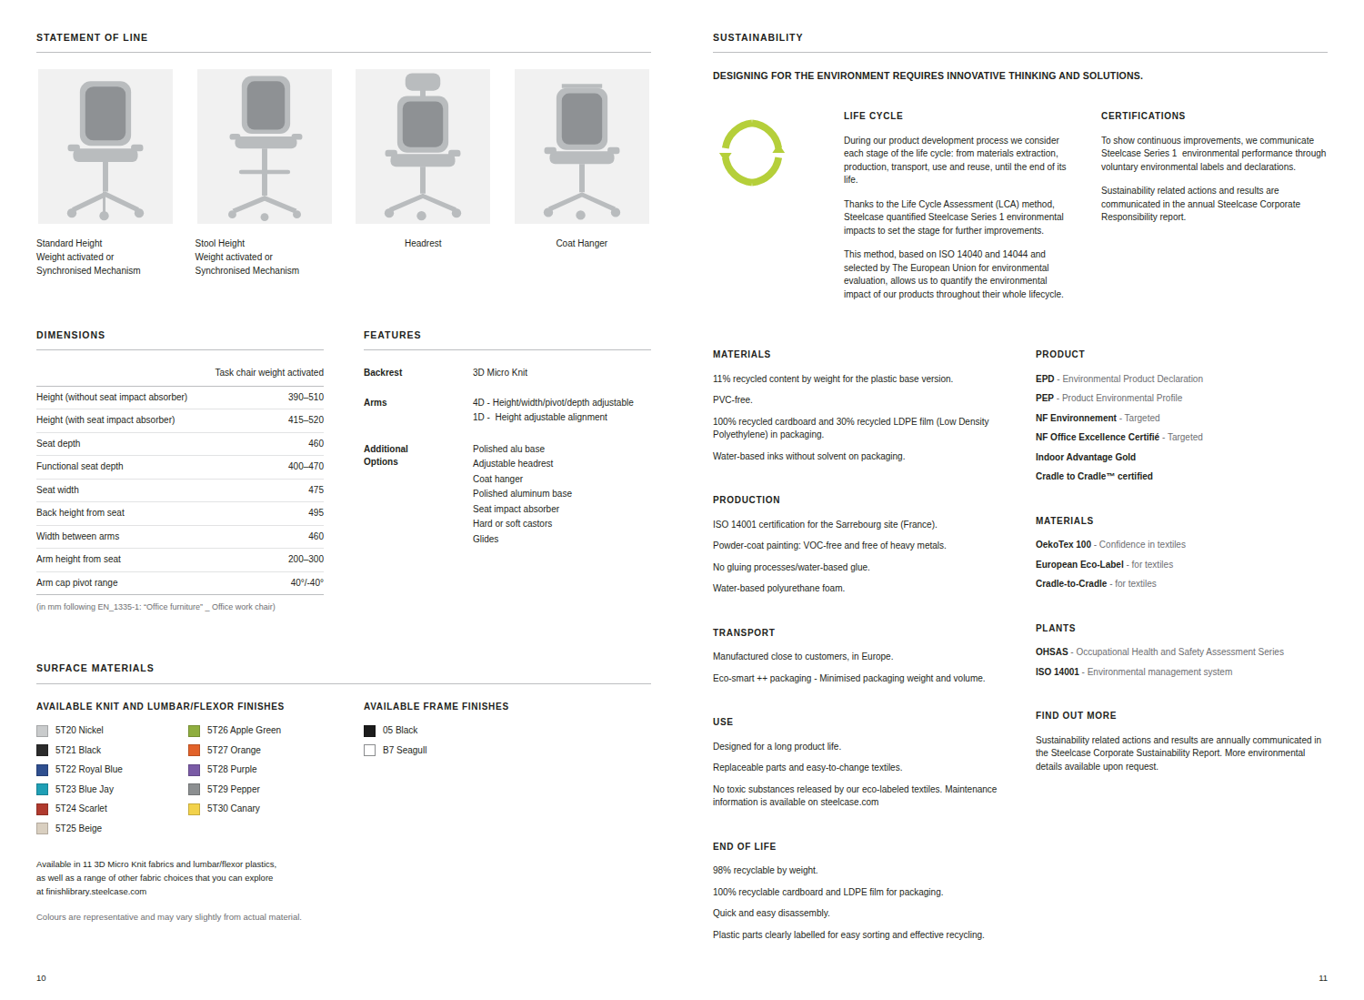Statement of Line
Standard Height
Weight activated or
Synchronised Mechanism
Stool Height
Weight activated or
Synchronised Mechanism
Headrest
Coat Hanger
Dimensions
| | Task chair weight activated |
| --- | --- |
| Height (without seat impact absorber) | 390–510 |
| Height (with seat impact absorber) | 415–520 |
| Seat depth | 460 |
| Functional seat depth | 400–470 |
| Seat width | 475 |
| Back height from seat | 495 |
| Width between arms | 460 |
| Arm height from seat | 200–300 |
| Arm cap pivot range | 40°/-40° |
(in mm following EN_1335-1: “Office furniture” _ Office work chair)
Features
Backrest
3D Micro Knit
Arms
4D - Height/width/pivot/depth adjustable
1D - Height adjustable alignment
Additional
Options
Polished alu base
Adjustable headrest
Coat hanger
Polished aluminum base
Seat impact absorber
Hard or soft castors
Glides
Surface Materials
Available Knit and Lumbar/Flexor Finishes
5T20 Nickel
5T21 Black
5T22 Royal Blue
5T23 Blue Jay
5T24 Scarlet
5T25 Beige
5T26 Apple Green
5T27 Orange
5T28 Purple
5T29 Pepper
5T30 Canary
Available Frame Finishes
05 Black
B7 Seagull
Available in 11 3D Micro Knit fabrics and lumbar/flexor plastics,
as well as a range of other fabric choices that you can explore
at finishlibrary.steelcase.com
Colours are representative and may vary slightly from actual material.
10
Sustainability
Designing for the environment requires innovative thinking and solutions.
Life Cycle
During our product development process we consider each stage of the life cycle: from materials extraction, production, transport, use and reuse, until the end of its life.
Thanks to the Life Cycle Assessment (LCA) method, Steelcase quantified Steelcase Series 1 environmental impacts to set the stage for further improvements.
This method, based on ISO 14040 and 14044 and selected by The European Union for environmental evaluation, allows us to quantify the environmental impact of our products throughout their whole lifecycle.
Certifications
To show continuous improvements, we communicate Steelcase Series 1 environmental performance through voluntary environmental labels and declarations.
Sustainability related actions and results are communicated in the annual Steelcase Corporate Responsibility report.
Materials
11% recycled content by weight for the plastic base version.
PVC-free.
100% recycled cardboard and 30% recycled LDPE film (Low Density Polyethylene) in packaging.
Water-based inks without solvent on packaging.
Production
ISO 14001 certification for the Sarrebourg site (France).
Powder-coat painting: VOC-free and free of heavy metals.
No gluing processes/water-based glue.
Water-based polyurethane foam.
Transport
Manufactured close to customers, in Europe.
Eco-smart ++ packaging - Minimised packaging weight and volume.
Use
Designed for a long product life.
Replaceable parts and easy-to-change textiles.
No toxic substances released by our eco-labeled textiles. Maintenance information is available on steelcase.com
End of Life
98% recyclable by weight.
100% recyclable cardboard and LDPE film for packaging.
Quick and easy disassembly.
Plastic parts clearly labelled for easy sorting and effective recycling.
Product
EPD - Environmental Product Declaration
PEP - Product Environmental Profile
NF Environnement - Targeted
NF Office Excellence Certifié - Targeted
Indoor Advantage Gold
Cradle to Cradle™ certified
Materials
OekoTex 100 - Confidence in textiles
European Eco-Label - for textiles
Cradle-to-Cradle - for textiles
Plants
OHSAS - Occupational Health and Safety Assessment Series
ISO 14001 - Environmental management system
Find Out More
Sustainability related actions and results are annually communicated in the Steelcase Corporate Sustainability Report. More environmental details available upon request.
11